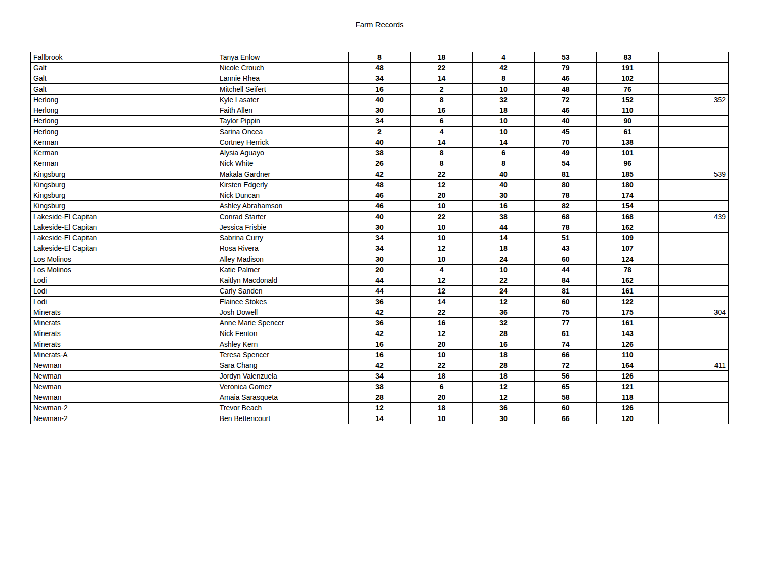Farm Records
| Fallbrook | Tanya Enlow | 8 | 18 | 4 | 53 | 83 | |
| Galt | Nicole Crouch | 48 | 22 | 42 | 79 | 191 | |
| Galt | Lannie Rhea | 34 | 14 | 8 | 46 | 102 | |
| Galt | Mitchell Seifert | 16 | 2 | 10 | 48 | 76 | |
| Herlong | Kyle Lasater | 40 | 8 | 32 | 72 | 152 | 352 |
| Herlong | Faith Allen | 30 | 16 | 18 | 46 | 110 | |
| Herlong | Taylor Pippin | 34 | 6 | 10 | 40 | 90 | |
| Herlong | Sarina Oncea | 2 | 4 | 10 | 45 | 61 | |
| Kerman | Cortney Herrick | 40 | 14 | 14 | 70 | 138 | |
| Kerman | Alysia Aguayo | 38 | 8 | 6 | 49 | 101 | |
| Kerman | Nick White | 26 | 8 | 8 | 54 | 96 | |
| Kingsburg | Makala Gardner | 42 | 22 | 40 | 81 | 185 | 539 |
| Kingsburg | Kirsten Edgerly | 48 | 12 | 40 | 80 | 180 | |
| Kingsburg | Nick Duncan | 46 | 20 | 30 | 78 | 174 | |
| Kingsburg | Ashley Abrahamson | 46 | 10 | 16 | 82 | 154 | |
| Lakeside-El Capitan | Conrad Starter | 40 | 22 | 38 | 68 | 168 | 439 |
| Lakeside-El Capitan | Jessica Frisbie | 30 | 10 | 44 | 78 | 162 | |
| Lakeside-El Capitan | Sabrina Curry | 34 | 10 | 14 | 51 | 109 | |
| Lakeside-El Capitan | Rosa Rivera | 34 | 12 | 18 | 43 | 107 | |
| Los Molinos | Alley Madison | 30 | 10 | 24 | 60 | 124 | |
| Los Molinos | Katie Palmer | 20 | 4 | 10 | 44 | 78 | |
| Lodi | Kaitlyn Macdonald | 44 | 12 | 22 | 84 | 162 | |
| Lodi | Carly Sanden | 44 | 12 | 24 | 81 | 161 | |
| Lodi | Elainee Stokes | 36 | 14 | 12 | 60 | 122 | |
| Minerats | Josh Dowell | 42 | 22 | 36 | 75 | 175 | 304 |
| Minerats | Anne Marie Spencer | 36 | 16 | 32 | 77 | 161 | |
| Minerats | Nick Fenton | 42 | 12 | 28 | 61 | 143 | |
| Minerats | Ashley Kern | 16 | 20 | 16 | 74 | 126 | |
| Minerats-A | Teresa Spencer | 16 | 10 | 18 | 66 | 110 | |
| Newman | Sara Chang | 42 | 22 | 28 | 72 | 164 | 411 |
| Newman | Jordyn Valenzuela | 34 | 18 | 18 | 56 | 126 | |
| Newman | Veronica Gomez | 38 | 6 | 12 | 65 | 121 | |
| Newman | Amaia Sarasqueta | 28 | 20 | 12 | 58 | 118 | |
| Newman-2 | Trevor Beach | 12 | 18 | 36 | 60 | 126 | |
| Newman-2 | Ben Bettencourt | 14 | 10 | 30 | 66 | 120 | |